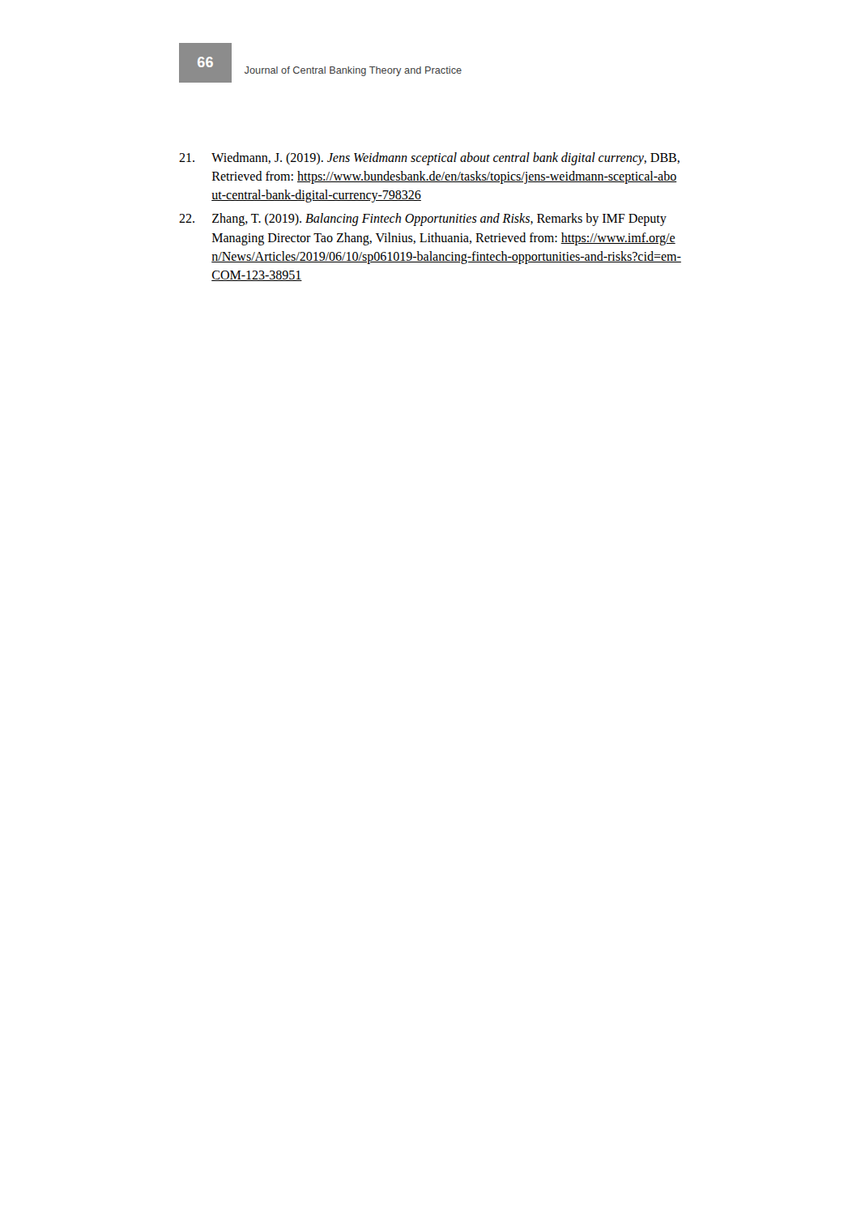66
Journal of Central Banking Theory and Practice
21. Wiedmann, J. (2019). Jens Weidmann sceptical about central bank digital currency, DBB, Retrieved from: https://www.bundesbank.de/en/tasks/topics/jens-weidmann-sceptical-about-central-bank-digital-currency-798326
22. Zhang, T. (2019). Balancing Fintech Opportunities and Risks, Remarks by IMF Deputy Managing Director Tao Zhang, Vilnius, Lithuania, Retrieved from: https://www.imf.org/en/News/Articles/2019/06/10/sp061019-balancing-fintech-opportunities-and-risks?cid=em-COM-123-38951